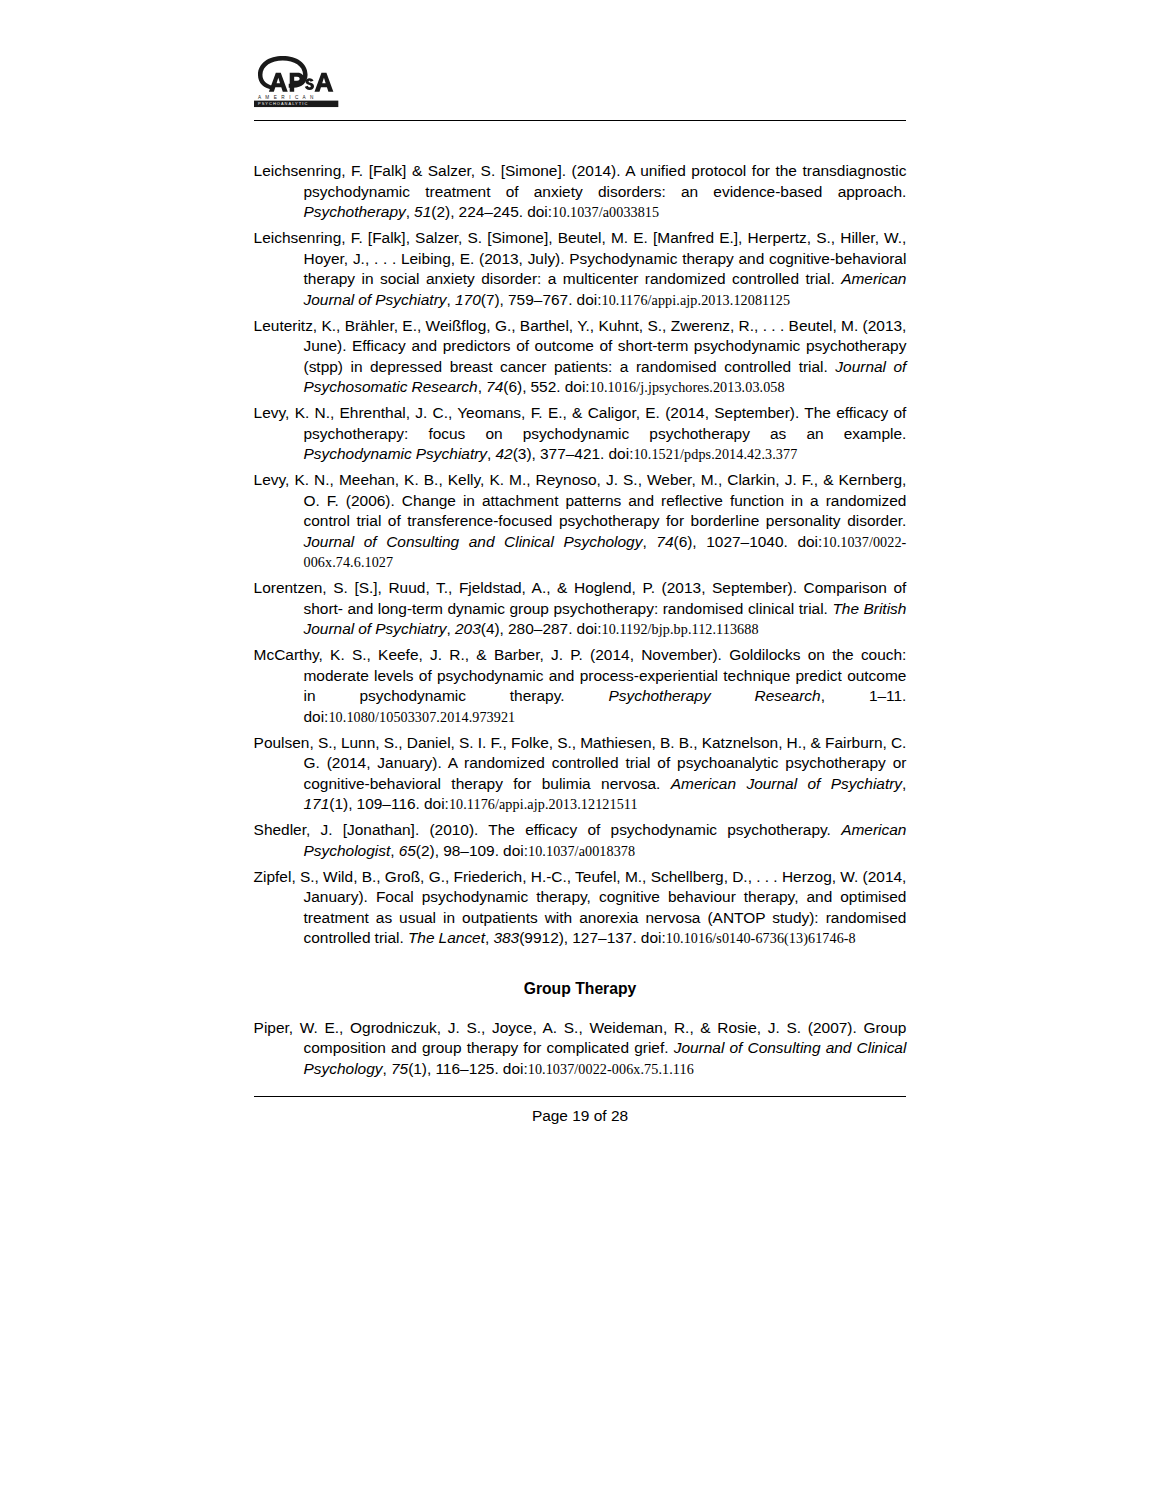A M E R I C A N PSYCHOANALYTIC A S S O C I A T I O N
Leichsenring, F. [Falk] & Salzer, S. [Simone]. (2014). A unified protocol for the transdiagnostic psychodynamic treatment of anxiety disorders: an evidence-based approach. Psychotherapy, 51(2), 224–245. doi:10.1037/a0033815
Leichsenring, F. [Falk], Salzer, S. [Simone], Beutel, M. E. [Manfred E.], Herpertz, S., Hiller, W., Hoyer, J., . . . Leibing, E. (2013, July). Psychodynamic therapy and cognitive-behavioral therapy in social anxiety disorder: a multicenter randomized controlled trial. American Journal of Psychiatry, 170(7), 759–767. doi:10.1176/appi.ajp.2013.12081125
Leuteritz, K., Brähler, E., Weißflog, G., Barthel, Y., Kuhnt, S., Zwerenz, R., . . . Beutel, M. (2013, June). Efficacy and predictors of outcome of short-term psychodynamic psychotherapy (stpp) in depressed breast cancer patients: a randomised controlled trial. Journal of Psychosomatic Research, 74(6), 552. doi:10.1016/j.jpsychores.2013.03.058
Levy, K. N., Ehrenthal, J. C., Yeomans, F. E., & Caligor, E. (2014, September). The efficacy of psychotherapy: focus on psychodynamic psychotherapy as an example. Psychodynamic Psychiatry, 42(3), 377–421. doi:10.1521/pdps.2014.42.3.377
Levy, K. N., Meehan, K. B., Kelly, K. M., Reynoso, J. S., Weber, M., Clarkin, J. F., & Kernberg, O. F. (2006). Change in attachment patterns and reflective function in a randomized control trial of transference-focused psychotherapy for borderline personality disorder. Journal of Consulting and Clinical Psychology, 74(6), 1027–1040. doi:10.1037/0022-006x.74.6.1027
Lorentzen, S. [S.], Ruud, T., Fjeldstad, A., & Hoglend, P. (2013, September). Comparison of short- and long-term dynamic group psychotherapy: randomised clinical trial. The British Journal of Psychiatry, 203(4), 280–287. doi:10.1192/bjp.bp.112.113688
McCarthy, K. S., Keefe, J. R., & Barber, J. P. (2014, November). Goldilocks on the couch: moderate levels of psychodynamic and process-experiential technique predict outcome in psychodynamic therapy. Psychotherapy Research, 1–11. doi:10.1080/10503307.2014.973921
Poulsen, S., Lunn, S., Daniel, S. I. F., Folke, S., Mathiesen, B. B., Katznelson, H., & Fairburn, C. G. (2014, January). A randomized controlled trial of psychoanalytic psychotherapy or cognitive-behavioral therapy for bulimia nervosa. American Journal of Psychiatry, 171(1), 109–116. doi:10.1176/appi.ajp.2013.12121511
Shedler, J. [Jonathan]. (2010). The efficacy of psychodynamic psychotherapy. American Psychologist, 65(2), 98–109. doi:10.1037/a0018378
Zipfel, S., Wild, B., Groß, G., Friederich, H.-C., Teufel, M., Schellberg, D., . . . Herzog, W. (2014, January). Focal psychodynamic therapy, cognitive behaviour therapy, and optimised treatment as usual in outpatients with anorexia nervosa (ANTOP study): randomised controlled trial. The Lancet, 383(9912), 127–137. doi:10.1016/s0140-6736(13)61746-8
Group Therapy
Piper, W. E., Ogrodniczuk, J. S., Joyce, A. S., Weideman, R., & Rosie, J. S. (2007). Group composition and group therapy for complicated grief. Journal of Consulting and Clinical Psychology, 75(1), 116–125. doi:10.1037/0022-006x.75.1.116
Page 19 of 28